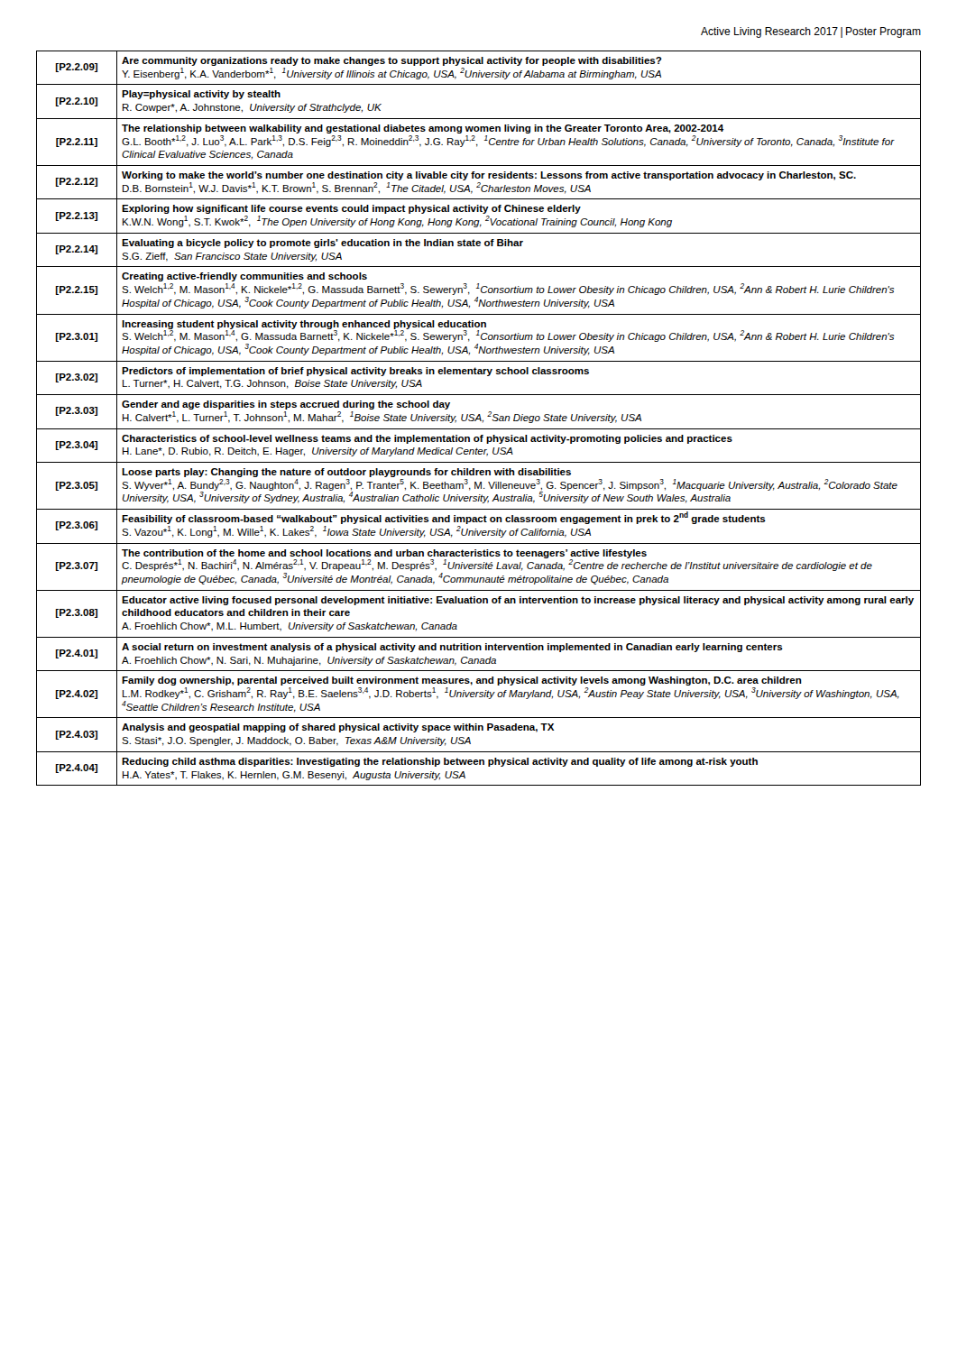Active Living Research 2017 | Poster Program
| [P2.2.09] | Are community organizations ready to make changes to support physical activity for people with disabilities? Y. Eisenberg 1 , K.A. Vanderbom* 1 , 1 University of Illinois at Chicago, USA, 2 University of Alabama at Birmingham, USA |
| [P2.2.10] | Play=physical activity by stealth R. Cowper*, A. Johnstone, University of Strathclyde, UK |
| [P2.2.11] | The relationship between walkability and gestational diabetes among women living in the Greater Toronto Area, 2002-2014 G.L. Booth* 1,2 , J. Luo 3 , A.L. Park 1,3 , D.S. Feig 2,3 , R. Moineddin 2,3 , J.G. Ray 1,2 , 1 Centre for Urban Health Solutions, Canada, 2 University of Toronto, Canada, 3 Institute for Clinical Evaluative Sciences, Canada |
| [P2.2.12] | Working to make the world’s number one destination city a livable city for residents: Lessons from active transportation advocacy in Charleston, SC. D.B. Bornstein 1 , W.J. Davis* 1 , K.T. Brown 1 , S. Brennan 2 , 1 The Citadel, USA, 2 Charleston Moves, USA |
| [P2.2.13] | Exploring how significant life course events could impact physical activity of Chinese elderly K.W.N. Wong 1 , S.T. Kwok* 2 , 1 The Open University of Hong Kong, Hong Kong, 2 Vocational Training Council, Hong Kong |
| [P2.2.14] | Evaluating a bicycle policy to promote girls' education in the Indian state of Bihar S.G. Zieff, San Francisco State University, USA |
| [P2.2.15] | Creating active-friendly communities and schools S. Welch 1,2 , M. Mason 1,4 , K. Nickele* 1,2 , G. Massuda Barnett 3 , S. Seweryn 3 , 1 Consortium to Lower Obesity in Chicago Children, USA, 2 Ann & Robert H. Lurie Children's Hospital of Chicago, USA, 3 Cook County Department of Public Health, USA, 4 Northwestern University, USA |
| [P2.3.01] | Increasing student physical activity through enhanced physical education S. Welch 1,2 , M. Mason 1,4 , G. Massuda Barnett 3 , K. Nickele* 1,2 , S. Seweryn 3 , 1 Consortium to Lower Obesity in Chicago Children, USA, 2 Ann & Robert H. Lurie Children's Hospital of Chicago, USA, 3 Cook County Department of Public Health, USA, 4 Northwestern University, USA |
| [P2.3.02] | Predictors of implementation of brief physical activity breaks in elementary school classrooms L. Turner*, H. Calvert, T.G. Johnson, Boise State University, USA |
| [P2.3.03] | Gender and age disparities in steps accrued during the school day H. Calvert* 1 , L. Turner 1 , T. Johnson 1 , M. Mahar 2 , 1 Boise State University, USA, 2 San Diego State University, USA |
| [P2.3.04] | Characteristics of school-level wellness teams and the implementation of physical activity-promoting policies and practices H. Lane*, D. Rubio, R. Deitch, E. Hager, University of Maryland Medical Center, USA |
| [P2.3.05] | Loose parts play: Changing the nature of outdoor playgrounds for children with disabilities S. Wyver* 1 , A. Bundy 2,3 , G. Naughton 4 , J. Ragen 3 , P. Tranter 5 , K. Beetham 3 , M. Villeneuve 3 , G. Spencer 3 , J. Simpson 3 , 1 Macquarie University, Australia, 2 Colorado State University, USA, 3 University of Sydney, Australia, 4 Australian Catholic University, Australia, 5 University of New South Wales, Australia |
| [P2.3.06] | Feasibility of classroom-based “walkabout” physical activities and impact on classroom engagement in prek to 2 nd grade students S. Vazou* 1 , K. Long 1 , M. Wille 1 , K. Lakes 2 , 1 Iowa State University, USA, 2 University of California, USA |
| [P2.3.07] | The contribution of the home and school locations and urban characteristics to teenagers’ active lifestyles C. Després* 1 , N. Bachiri 4 , N. Alméras 2,1 , V. Drapeau 1,2 , M. Després 3 , 1 Université Laval, Canada, 2 Centre de recherche de l’Institut universitaire de cardiologie et de pneumologie de Québec, Canada, 3 Université de Montréal, Canada, 4 Communauté métropolitaine de Québec, Canada |
| [P2.3.08] | Educator active living focused personal development initiative: Evaluation of an intervention to increase physical literacy and physical activity among rural early childhood educators and children in their care A. Froehlich Chow*, M.L. Humbert, University of Saskatchewan, Canada |
| [P2.4.01] | A social return on investment analysis of a physical activity and nutrition intervention implemented in Canadian early learning centers A. Froehlich Chow*, N. Sari, N. Muhajarine, University of Saskatchewan, Canada |
| [P2.4.02] | Family dog ownership, parental perceived built environment measures, and physical activity levels among Washington, D.C. area children L.M. Rodkey* 1 , C. Grisham 2 , R. Ray 1 , B.E. Saelens 3,4 , J.D. Roberts 1 , 1 University of Maryland, USA, 2 Austin Peay State University, USA, 3 University of Washington, USA, 4 Seattle Children’s Research Institute, USA |
| [P2.4.03] | Analysis and geospatial mapping of shared physical activity space within Pasadena, TX S. Stasi*, J.O. Spengler, J. Maddock, O. Baber, Texas A&M University, USA |
| [P2.4.04] | Reducing child asthma disparities: Investigating the relationship between physical activity and quality of life among at-risk youth H.A. Yates*, T. Flakes, K. Hernlen, G.M. Besenyi, Augusta University, USA |